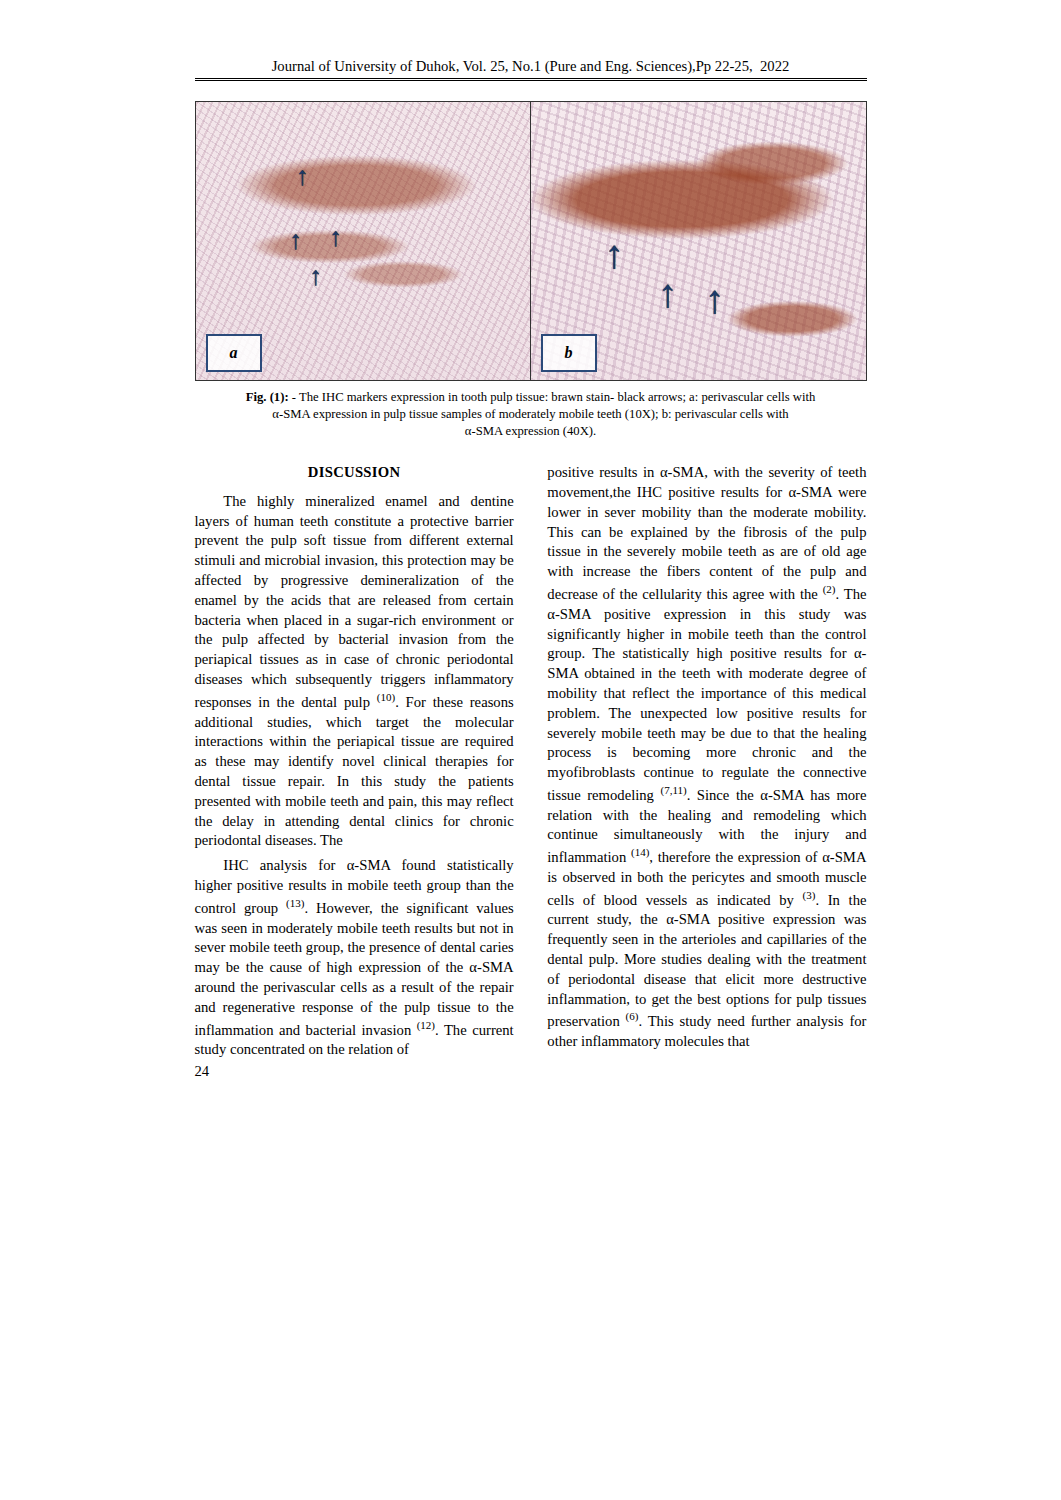Journal of University of Duhok, Vol. 25, No.1 (Pure and Eng. Sciences),Pp 22-25, 2022
↑ ↑ ↑ ↑
a
↑ ↑ ↑
b
Fig. (1): - The IHC markers expression in tooth pulp tissue: brawn stain- black arrows; a: perivascular cells with
α-SMA expression in pulp tissue samples of moderately mobile teeth (10X); b: perivascular cells with
α-SMA expression (40X).
DISCUSSION
The highly mineralized enamel and dentine layers of human teeth constitute a protective barrier prevent the pulp soft tissue from different external stimuli and microbial invasion, this protection may be affected by progressive demineralization of the enamel by the acids that are released from certain bacteria when placed in a sugar-rich environment or the pulp affected by bacterial invasion from the periapical tissues as in case of chronic periodontal diseases which subsequently triggers inflammatory responses in the dental pulp (10). For these reasons additional studies, which target the molecular interactions within the periapical tissue are required as these may identify novel clinical therapies for dental tissue repair. In this study the patients presented with mobile teeth and pain, this may reflect the delay in attending dental clinics for chronic periodontal diseases. The
IHC analysis for α-SMA found statistically higher positive results in mobile teeth group than the control group (13). However, the significant values was seen in moderately mobile teeth results but not in sever mobile teeth group, the presence of dental caries may be the cause of high expression of the α-SMA around the perivascular cells as a result of the repair and regenerative response of the pulp tissue to the inflammation and bacterial invasion (12). The current study concentrated on the relation of
positive results in α-SMA, with the severity of teeth movement,the IHC positive results for α-SMA were lower in sever mobility than the moderate mobility. This can be explained by the fibrosis of the pulp tissue in the severely mobile teeth as are of old age with increase the fibers content of the pulp and decrease of the cellularity this agree with the (2). The α-SMA positive expression in this study was significantly higher in mobile teeth than the control group. The statistically high positive results for α-SMA obtained in the teeth with moderate degree of mobility that reflect the importance of this medical problem. The unexpected low positive results for severely mobile teeth may be due to that the healing process is becoming more chronic and the myofibroblasts continue to regulate the connective tissue remodeling (7,11). Since the α-SMA has more relation with the healing and remodeling which continue simultaneously with the injury and inflammation (14), therefore the expression of α-SMA is observed in both the pericytes and smooth muscle cells of blood vessels as indicated by (3). In the current study, the α-SMA positive expression was frequently seen in the arterioles and capillaries of the dental pulp. More studies dealing with the treatment of periodontal disease that elicit more destructive inflammation, to get the best options for pulp tissues preservation (6). This study need further analysis for other inflammatory molecules that
24